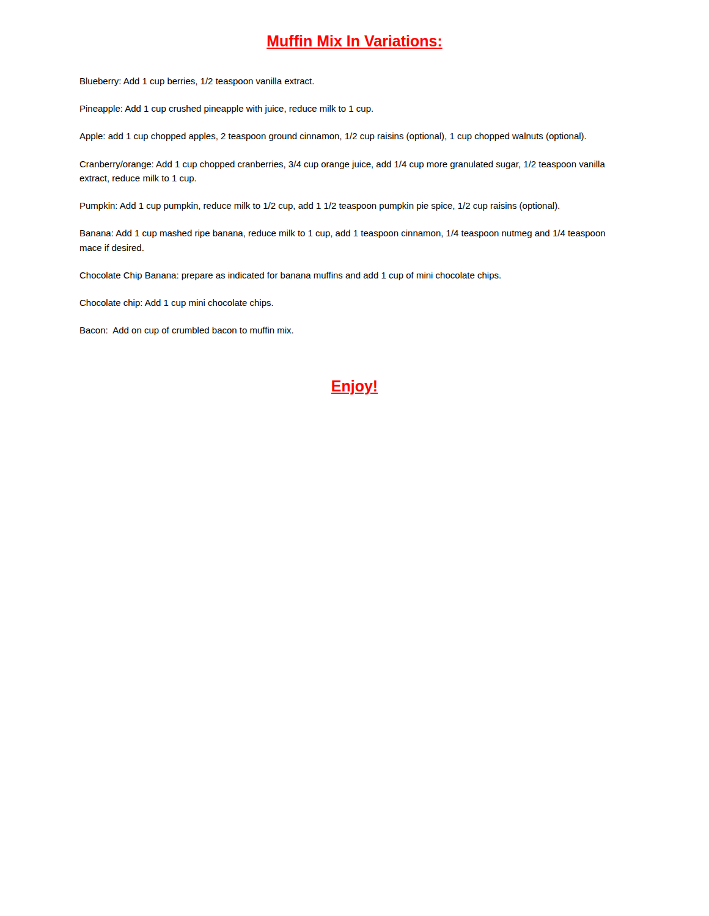Muffin Mix In Variations:
Blueberry: Add 1 cup berries, 1/2 teaspoon vanilla extract.
Pineapple: Add 1 cup crushed pineapple with juice, reduce milk to 1 cup.
Apple: add 1 cup chopped apples, 2 teaspoon ground cinnamon, 1/2 cup raisins (optional), 1 cup chopped walnuts (optional).
Cranberry/orange: Add 1 cup chopped cranberries, 3/4 cup orange juice, add 1/4 cup more granulated sugar, 1/2 teaspoon vanilla extract, reduce milk to 1 cup.
Pumpkin: Add 1 cup pumpkin, reduce milk to 1/2 cup, add 1 1/2 teaspoon pumpkin pie spice, 1/2 cup raisins (optional).
Banana: Add 1 cup mashed ripe banana, reduce milk to 1 cup, add 1 teaspoon cinnamon, 1/4 teaspoon nutmeg and 1/4 teaspoon mace if desired.
Chocolate Chip Banana: prepare as indicated for banana muffins and add 1 cup of mini chocolate chips.
Chocolate chip: Add 1 cup mini chocolate chips.
Bacon: Add on cup of crumbled bacon to muffin mix.
Enjoy!